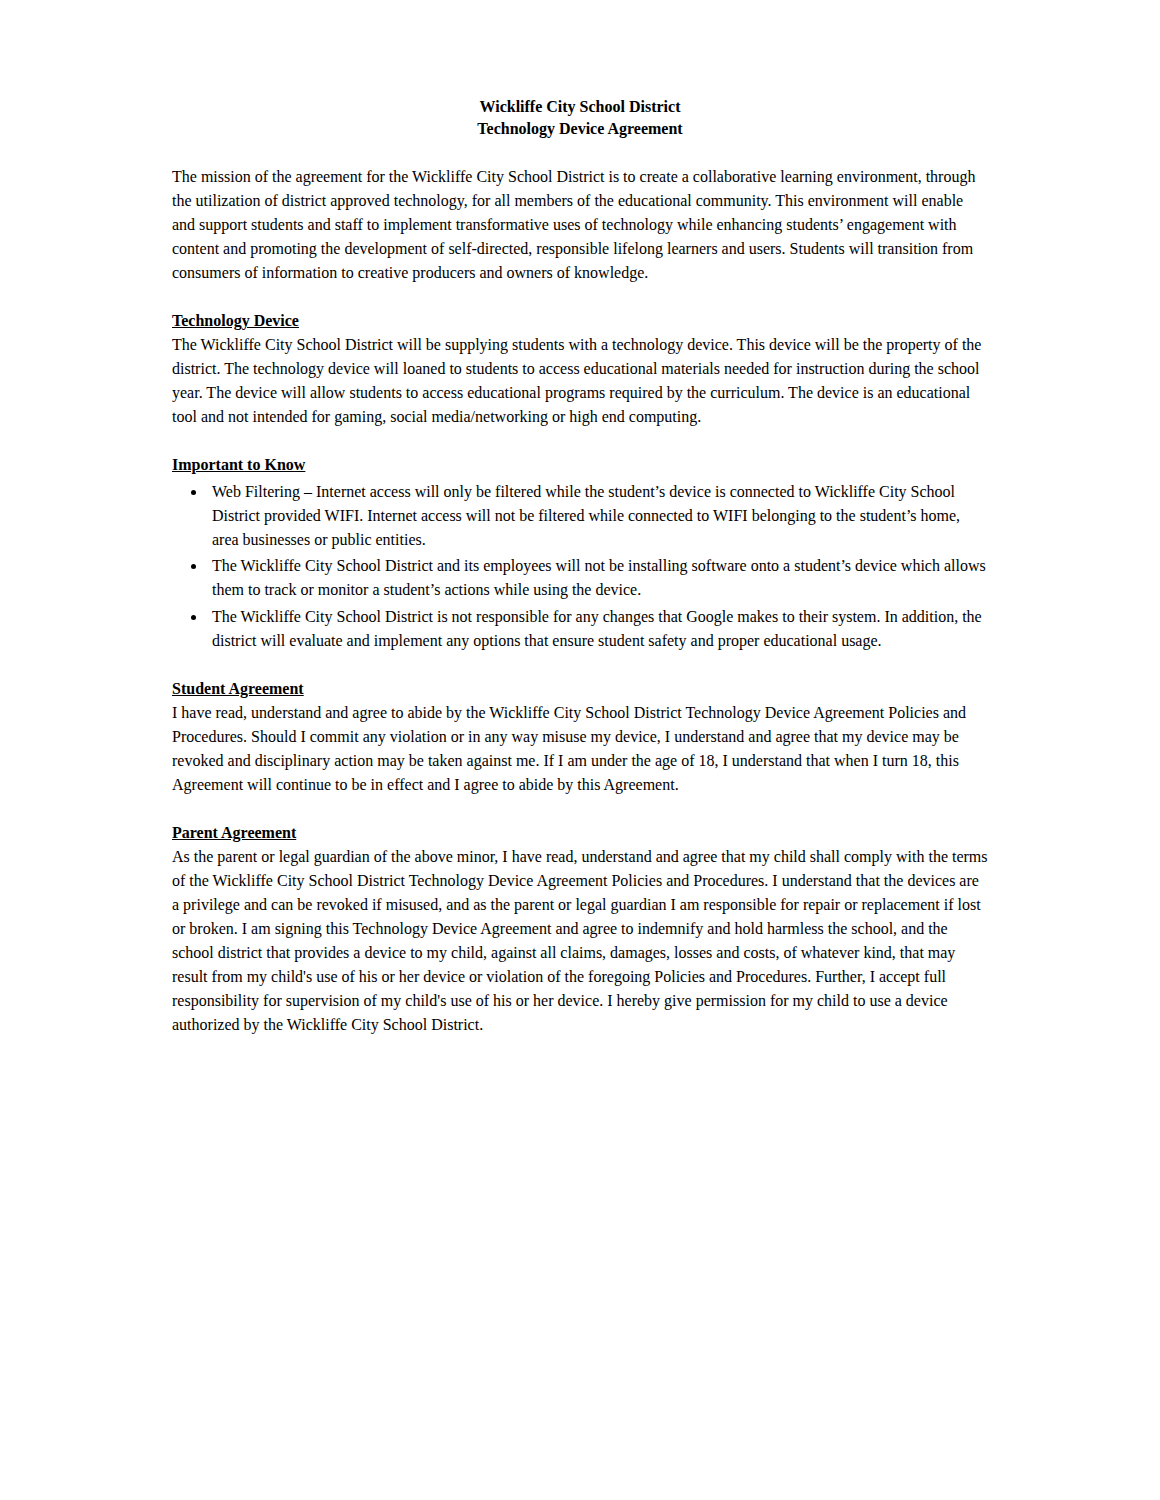Wickliffe City School District
Technology Device Agreement
The mission of the agreement for the Wickliffe City School District is to create a collaborative learning environment, through the utilization of district approved technology, for all members of the educational community. This environment will enable and support students and staff to implement transformative uses of technology while enhancing students’ engagement with content and promoting the development of self-directed, responsible lifelong learners and users. Students will transition from consumers of information to creative producers and owners of knowledge.
Technology Device
The Wickliffe City School District will be supplying students with a technology device. This device will be the property of the district. The technology device will loaned to students to access educational materials needed for instruction during the school year. The device will allow students to access educational programs required by the curriculum. The device is an educational tool and not intended for gaming, social media/networking or high end computing.
Important to Know
Web Filtering – Internet access will only be filtered while the student’s device is connected to Wickliffe City School District provided WIFI. Internet access will not be filtered while connected to WIFI belonging to the student’s home, area businesses or public entities.
The Wickliffe City School District and its employees will not be installing software onto a student’s device which allows them to track or monitor a student’s actions while using the device.
The Wickliffe City School District is not responsible for any changes that Google makes to their system. In addition, the district will evaluate and implement any options that ensure student safety and proper educational usage.
Student Agreement
I have read, understand and agree to abide by the Wickliffe City School District Technology Device Agreement Policies and Procedures. Should I commit any violation or in any way misuse my device, I understand and agree that my device may be revoked and disciplinary action may be taken against me. If I am under the age of 18, I understand that when I turn 18, this Agreement will continue to be in effect and I agree to abide by this Agreement.
Parent Agreement
As the parent or legal guardian of the above minor, I have read, understand and agree that my child shall comply with the terms of the Wickliffe City School District Technology Device Agreement Policies and Procedures. I understand that the devices are a privilege and can be revoked if misused, and as the parent or legal guardian I am responsible for repair or replacement if lost or broken. I am signing this Technology Device Agreement and agree to indemnify and hold harmless the school, and the school district that provides a device to my child, against all claims, damages, losses and costs, of whatever kind, that may result from my child's use of his or her device or violation of the foregoing Policies and Procedures. Further, I accept full responsibility for supervision of my child's use of his or her device. I hereby give permission for my child to use a device authorized by the Wickliffe City School District.